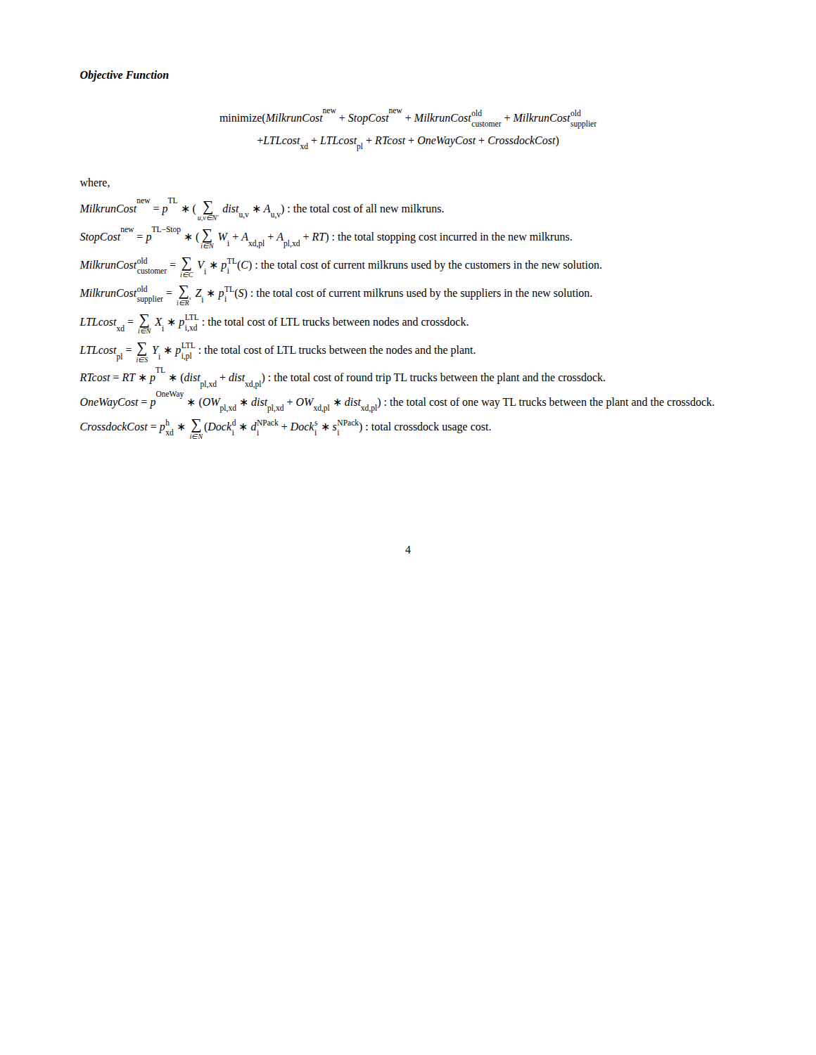Objective Function
minimize(MilkrunCostnew + StopCostnew + MilkrunCost old customer + MilkrunCost old supplier +LTLcostxd + LTLcostpl + RTcost + OneWayCost + CrossdockCost)
where,
MilkrunCostnew = pTL ∗ (∑u,v∈N′ distu,v ∗ Au,v) : the total cost of all new milkruns.
StopCostnew = pTL−Stop ∗ (∑i∈N Wi + Axd,pl + Apl,xd + RT) : the total stopping cost incurred in the new milkruns.
MilkrunCost old customer = ∑i∈C Vi ∗ pTL i(C) : the total cost of current milkruns used by the customers in the new solution.
MilkrunCost old supplier = ∑i∈Rs Zi ∗ pTL i(S) : the total cost of current milkruns used by the suppliers in the new solution.
LTLcostxd = ∑i∈N Xi ∗ pLTL i,xd : the total cost of LTL trucks between nodes and crossdock.
LTLcostpl = ∑i∈S Yi ∗ pLTL i,pl : the total cost of LTL trucks between the nodes and the plant.
RTcost = RT ∗ pTL ∗ (distpl,xd + distxd,pl) : the total cost of round trip TL trucks between the plant and the crossdock.
OneWayCost = pOneWay ∗ (OWpl,xd ∗ distpl,xd + OWxd,pl ∗ distxd,pl) : the total cost of one way TL trucks between the plant and the crossdock.
CrossdockCost = phxd ∗ ∑i∈N(Dock di ∗ dNPack i + Dock si ∗ sNPack i) : total crossdock usage cost.
4